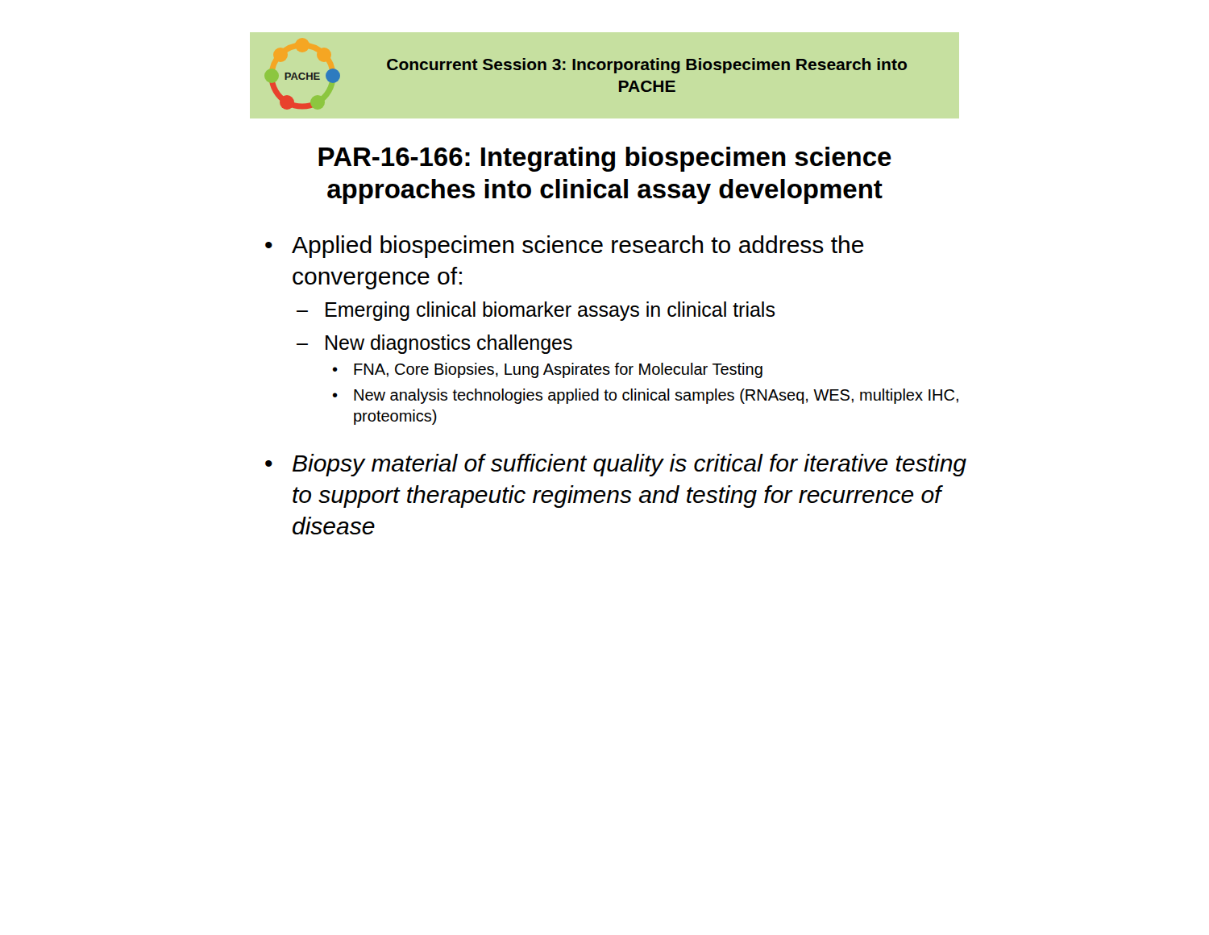PACHE
Concurrent Session 3: Incorporating Biospecimen Research into PACHE
PAR-16-166: Integrating biospecimen science approaches into clinical assay development
Applied biospecimen science research to address the convergence of:
Emerging clinical biomarker assays in clinical trials
New diagnostics challenges
FNA, Core Biopsies, Lung Aspirates for Molecular Testing
New analysis technologies applied to clinical samples (RNAseq, WES, multiplex IHC, proteomics)
Biopsy material of sufficient quality is critical for iterative testing to support therapeutic regimens and testing for recurrence of disease